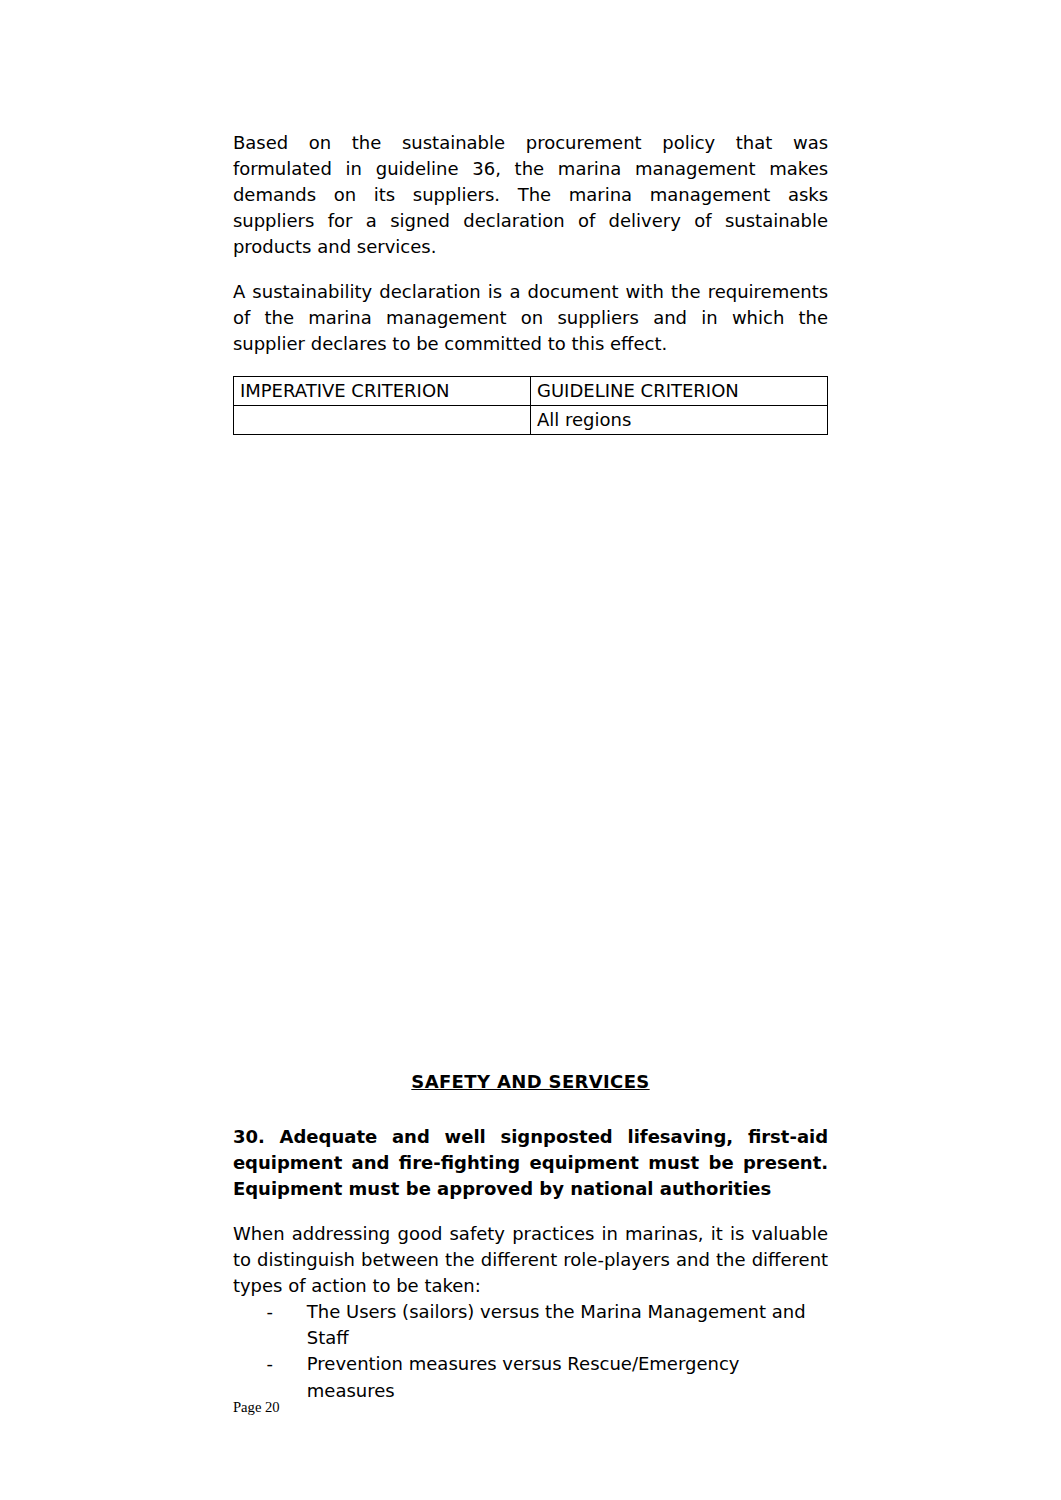Based on the sustainable procurement policy that was formulated in guideline 36, the marina management makes demands on its suppliers. The marina management asks suppliers for a signed declaration of delivery of sustainable products and services.
A sustainability declaration is a document with the requirements of the marina management on suppliers and in which the supplier declares to be committed to this effect.
| IMPERATIVE CRITERION | GUIDELINE CRITERION |
| | All regions |
SAFETY AND SERVICES
30. Adequate and well signposted lifesaving, first-aid equipment and fire-fighting equipment must be present. Equipment must be approved by national authorities
When addressing good safety practices in marinas, it is valuable to distinguish between the different role-players and the different types of action to be taken:
The Users (sailors) versus the Marina Management and Staff
Prevention measures versus Rescue/Emergency measures
Page 20